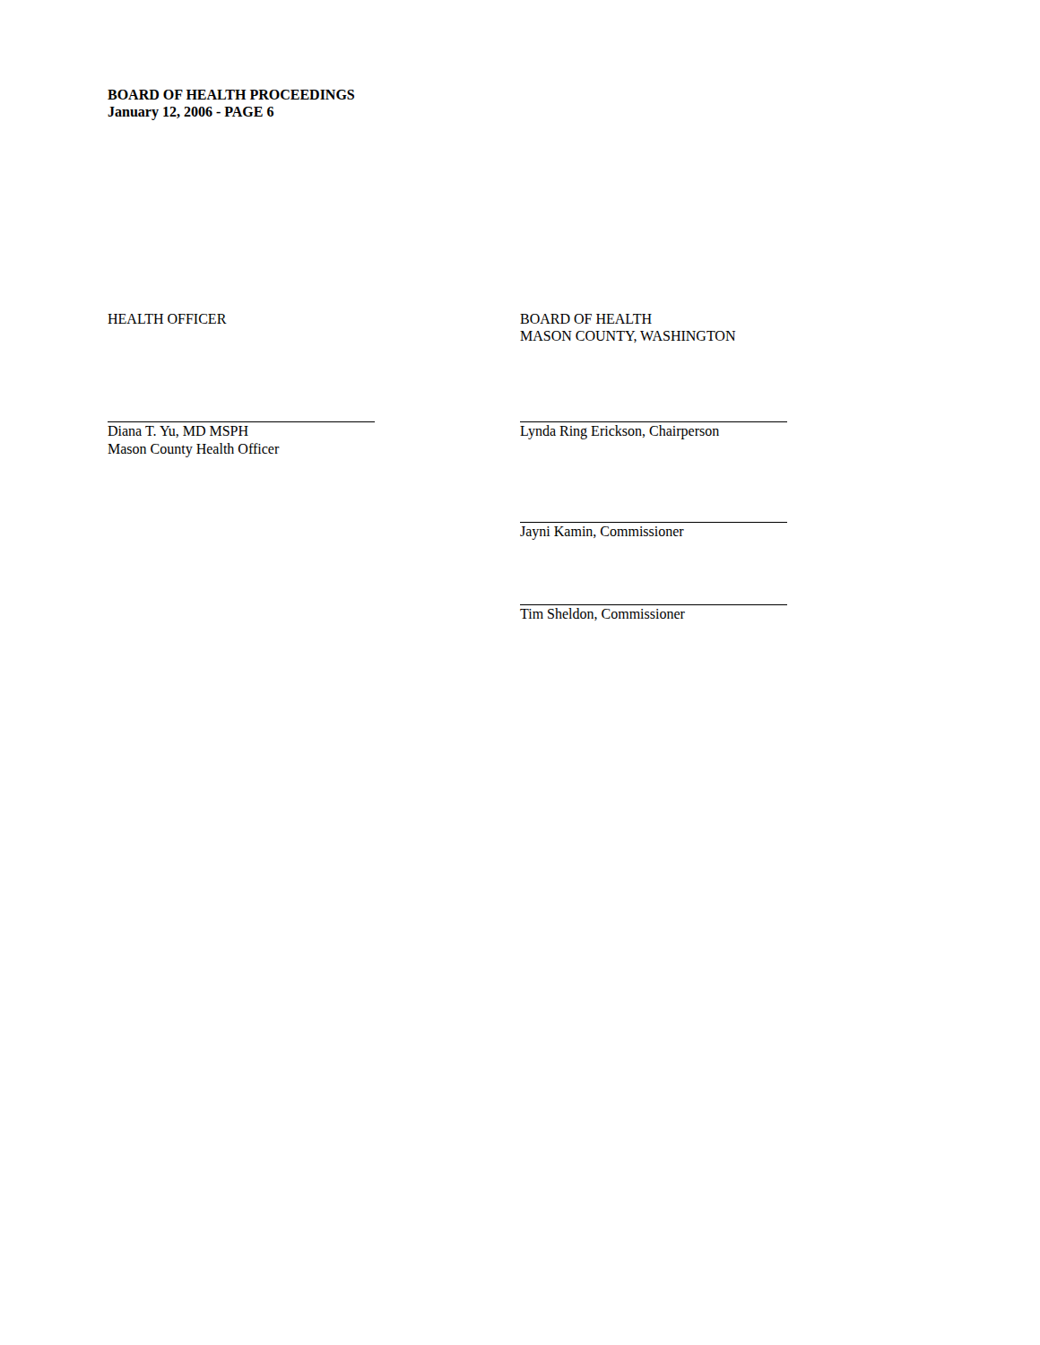BOARD OF HEALTH PROCEEDINGS
January 12, 2006 - PAGE 6
| HEALTH OFFICER | BOARD OF HEALTH MASON COUNTY, WASHINGTON |
| Diana T. Yu, MD MSPH Mason County Health Officer | Lynda Ring Erickson, Chairperson |
| | Jayni Kamin, Commissioner |
| | Tim Sheldon, Commissioner |